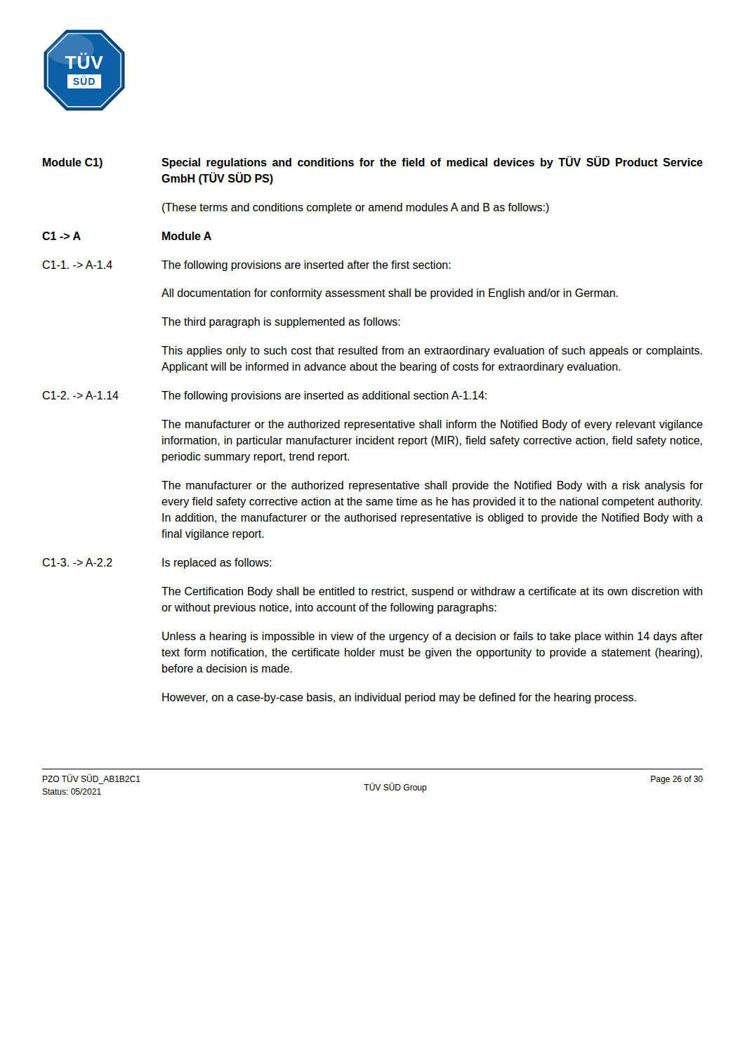TÜV SÜD
Module C1)
Special regulations and conditions for the field of medical devices by TÜV SÜD Product Service GmbH (TÜV SÜD PS)
(These terms and conditions complete or amend modules A and B as follows:)
C1 -> A
Module A
C1-1. -> A-1.4
The following provisions are inserted after the first section:
All documentation for conformity assessment shall be provided in English and/or in German.
The third paragraph is supplemented as follows:
This applies only to such cost that resulted from an extraordinary evaluation of such appeals or complaints. Applicant will be informed in advance about the bearing of costs for extraordinary evaluation.
C1-2. -> A-1.14
The following provisions are inserted as additional section A-1.14:
The manufacturer or the authorized representative shall inform the Notified Body of every relevant vigilance information, in particular manufacturer incident report (MIR), field safety corrective action, field safety notice, periodic summary report, trend report.
The manufacturer or the authorized representative shall provide the Notified Body with a risk analysis for every field safety corrective action at the same time as he has provided it to the national competent authority. In addition, the manufacturer or the authorised representative is obliged to provide the Notified Body with a final vigilance report.
C1-3. -> A-2.2
Is replaced as follows:
The Certification Body shall be entitled to restrict, suspend or withdraw a certificate at its own discretion with or without previous notice, into account of the following paragraphs:
Unless a hearing is impossible in view of the urgency of a decision or fails to take place within 14 days after text form notification, the certificate holder must be given the opportunity to provide a statement (hearing), before a decision is made.
However, on a case-by-case basis, an individual period may be defined for the hearing process.
PZO TÜV SÜD_AB1B2C1
Status: 05/2021
TÜV SÜD Group
Page 26 of 30